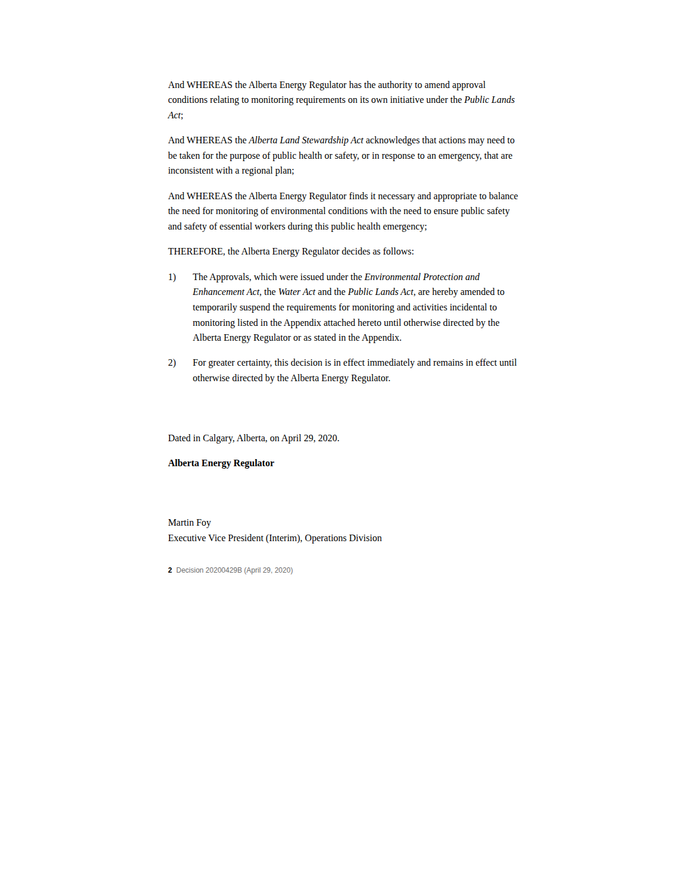And WHEREAS the Alberta Energy Regulator has the authority to amend approval conditions relating to monitoring requirements on its own initiative under the Public Lands Act;
And WHEREAS the Alberta Land Stewardship Act acknowledges that actions may need to be taken for the purpose of public health or safety, or in response to an emergency, that are inconsistent with a regional plan;
And WHEREAS the Alberta Energy Regulator finds it necessary and appropriate to balance the need for monitoring of environmental conditions with the need to ensure public safety and safety of essential workers during this public health emergency;
THEREFORE, the Alberta Energy Regulator decides as follows:
The Approvals, which were issued under the Environmental Protection and Enhancement Act, the Water Act and the Public Lands Act, are hereby amended to temporarily suspend the requirements for monitoring and activities incidental to monitoring listed in the Appendix attached hereto until otherwise directed by the Alberta Energy Regulator or as stated in the Appendix.
For greater certainty, this decision is in effect immediately and remains in effect until otherwise directed by the Alberta Energy Regulator.
Dated in Calgary, Alberta, on April 29, 2020.
Alberta Energy Regulator
Martin Foy Executive Vice President (Interim), Operations Division
2 Decision 20200429B (April 29, 2020)